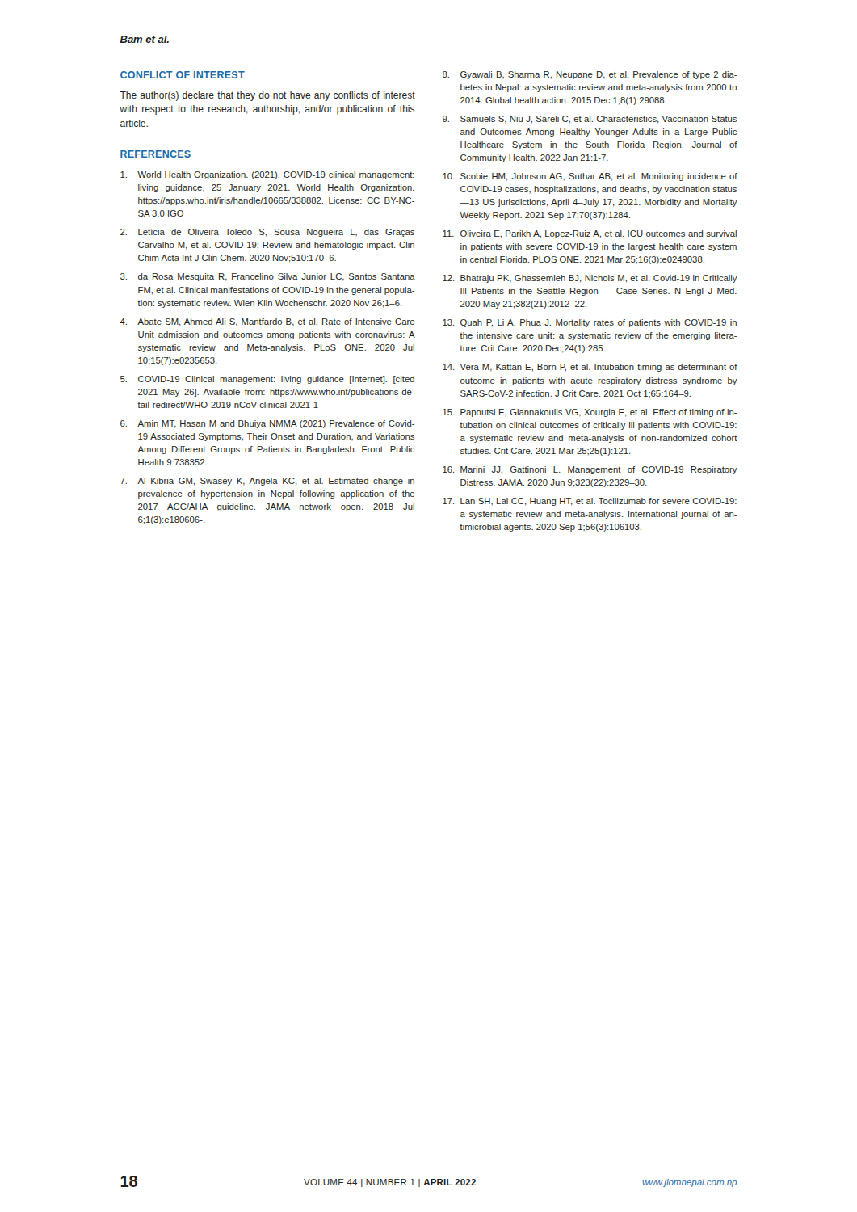Bam et al.
Conflict of Interest
The author(s) declare that they do not have any conflicts of interest with respect to the research, authorship, and/or publication of this article.
References
World Health Organization. (2021). COVID-19 clinical management: living guidance, 25 January 2021. World Health Organization. https://apps.who.int/iris/handle/10665/338882. License: CC BY-NC-SA 3.0 IGO
Letícia de Oliveira Toledo S, Sousa Nogueira L, das Graças Carvalho M, et al. COVID-19: Review and hematologic impact. Clin Chim Acta Int J Clin Chem. 2020 Nov;510:170–6.
da Rosa Mesquita R, Francelino Silva Junior LC, Santos Santana FM, et al. Clinical manifestations of COVID-19 in the general population: systematic review. Wien Klin Wochenschr. 2020 Nov 26;1–6.
Abate SM, Ahmed Ali S, Mantfardo B, et al. Rate of Intensive Care Unit admission and outcomes among patients with coronavirus: A systematic review and Meta-analysis. PLoS ONE. 2020 Jul 10;15(7):e0235653.
COVID-19 Clinical management: living guidance [Internet]. [cited 2021 May 26]. Available from: https://www.who.int/publications-detail-redirect/WHO-2019-nCoV-clinical-2021-1
Amin MT, Hasan M and Bhuiya NMMA (2021) Prevalence of Covid-19 Associated Symptoms, Their Onset and Duration, and Variations Among Different Groups of Patients in Bangladesh. Front. Public Health 9:738352.
Al Kibria GM, Swasey K, Angela KC, et al. Estimated change in prevalence of hypertension in Nepal following application of the 2017 ACC/AHA guideline. JAMA network open. 2018 Jul 6;1(3):e180606-.
Gyawali B, Sharma R, Neupane D, et al. Prevalence of type 2 diabetes in Nepal: a systematic review and meta-analysis from 2000 to 2014. Global health action. 2015 Dec 1;8(1):29088.
Samuels S, Niu J, Sareli C, et al. Characteristics, Vaccination Status and Outcomes Among Healthy Younger Adults in a Large Public Healthcare System in the South Florida Region. Journal of Community Health. 2022 Jan 21:1-7.
Scobie HM, Johnson AG, Suthar AB, et al. Monitoring incidence of COVID-19 cases, hospitalizations, and deaths, by vaccination status—13 US jurisdictions, April 4–July 17, 2021. Morbidity and Mortality Weekly Report. 2021 Sep 17;70(37):1284.
Oliveira E, Parikh A, Lopez-Ruiz A, et al. ICU outcomes and survival in patients with severe COVID-19 in the largest health care system in central Florida. PLOS ONE. 2021 Mar 25;16(3):e0249038.
Bhatraju PK, Ghassemieh BJ, Nichols M, et al. Covid-19 in Critically Ill Patients in the Seattle Region — Case Series. N Engl J Med. 2020 May 21;382(21):2012–22.
Quah P, Li A, Phua J. Mortality rates of patients with COVID-19 in the intensive care unit: a systematic review of the emerging literature. Crit Care. 2020 Dec;24(1):285.
Vera M, Kattan E, Born P, et al. Intubation timing as determinant of outcome in patients with acute respiratory distress syndrome by SARS-CoV-2 infection. J Crit Care. 2021 Oct 1;65:164–9.
Papoutsi E, Giannakoulis VG, Xourgia E, et al. Effect of timing of intubation on clinical outcomes of critically ill patients with COVID-19: a systematic review and meta-analysis of non-randomized cohort studies. Crit Care. 2021 Mar 25;25(1):121.
Marini JJ, Gattinoni L. Management of COVID-19 Respiratory Distress. JAMA. 2020 Jun 9;323(22):2329–30.
Lan SH, Lai CC, Huang HT, et al. Tocilizumab for severe COVID-19: a systematic review and meta-analysis. International journal of antimicrobial agents. 2020 Sep 1;56(3):106103.
18
VOLUME 44 | NUMBER 1 | APRIL 2022
www.jiomnepal.com.np